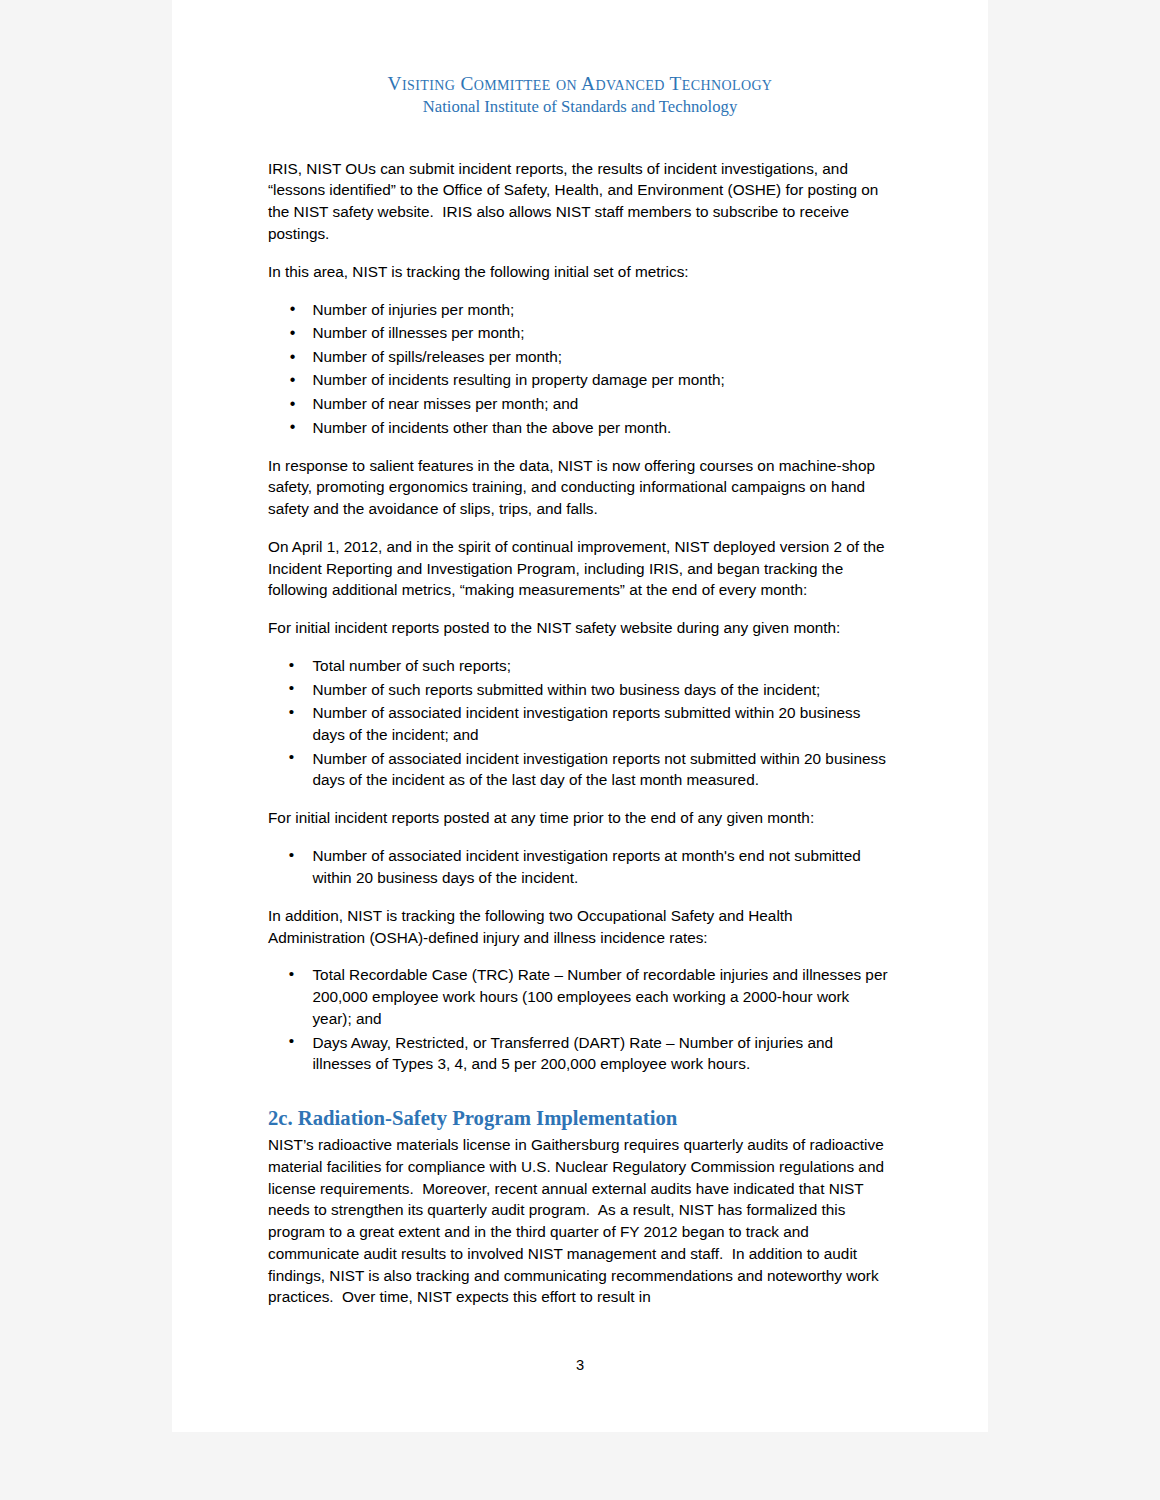Visiting Committee on Advanced Technology
National Institute of Standards and Technology
IRIS, NIST OUs can submit incident reports, the results of incident investigations, and “lessons identified” to the Office of Safety, Health, and Environment (OSHE) for posting on the NIST safety website. IRIS also allows NIST staff members to subscribe to receive postings.
In this area, NIST is tracking the following initial set of metrics:
Number of injuries per month;
Number of illnesses per month;
Number of spills/releases per month;
Number of incidents resulting in property damage per month;
Number of near misses per month; and
Number of incidents other than the above per month.
In response to salient features in the data, NIST is now offering courses on machine-shop safety, promoting ergonomics training, and conducting informational campaigns on hand safety and the avoidance of slips, trips, and falls.
On April 1, 2012, and in the spirit of continual improvement, NIST deployed version 2 of the Incident Reporting and Investigation Program, including IRIS, and began tracking the following additional metrics, “making measurements” at the end of every month:
For initial incident reports posted to the NIST safety website during any given month:
Total number of such reports;
Number of such reports submitted within two business days of the incident;
Number of associated incident investigation reports submitted within 20 business days of the incident; and
Number of associated incident investigation reports not submitted within 20 business days of the incident as of the last day of the last month measured.
For initial incident reports posted at any time prior to the end of any given month:
Number of associated incident investigation reports at month's end not submitted within 20 business days of the incident.
In addition, NIST is tracking the following two Occupational Safety and Health Administration (OSHA)-defined injury and illness incidence rates:
Total Recordable Case (TRC) Rate – Number of recordable injuries and illnesses per 200,000 employee work hours (100 employees each working a 2000-hour work year); and
Days Away, Restricted, or Transferred (DART) Rate – Number of injuries and illnesses of Types 3, 4, and 5 per 200,000 employee work hours.
2c. Radiation-Safety Program Implementation
NIST’s radioactive materials license in Gaithersburg requires quarterly audits of radioactive material facilities for compliance with U.S. Nuclear Regulatory Commission regulations and license requirements. Moreover, recent annual external audits have indicated that NIST needs to strengthen its quarterly audit program. As a result, NIST has formalized this program to a great extent and in the third quarter of FY 2012 began to track and communicate audit results to involved NIST management and staff. In addition to audit findings, NIST is also tracking and communicating recommendations and noteworthy work practices. Over time, NIST expects this effort to result in
3